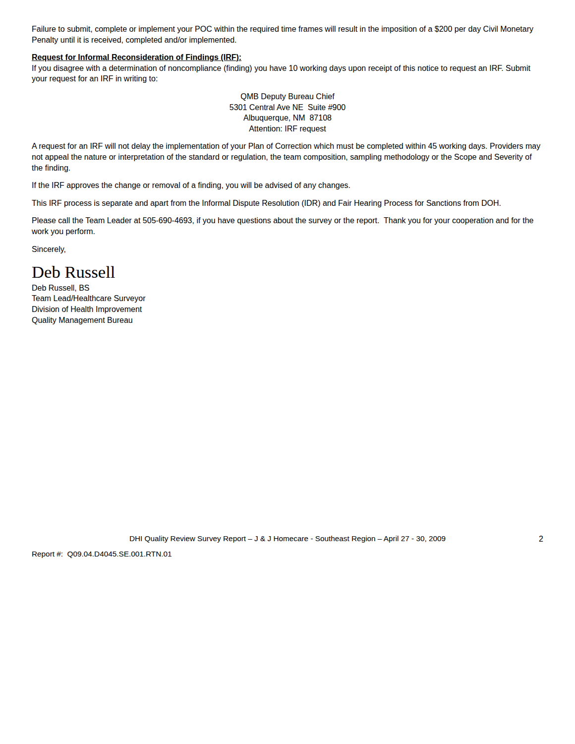Failure to submit, complete or implement your POC within the required time frames will result in the imposition of a $200 per day Civil Monetary Penalty until it is received, completed and/or implemented.
Request for Informal Reconsideration of Findings (IRF):
If you disagree with a determination of noncompliance (finding) you have 10 working days upon receipt of this notice to request an IRF. Submit your request for an IRF in writing to:
QMB Deputy Bureau Chief
5301 Central Ave NE Suite #900
Albuquerque, NM 87108
Attention: IRF request
A request for an IRF will not delay the implementation of your Plan of Correction which must be completed within 45 working days. Providers may not appeal the nature or interpretation of the standard or regulation, the team composition, sampling methodology or the Scope and Severity of the finding.
If the IRF approves the change or removal of a finding, you will be advised of any changes.
This IRF process is separate and apart from the Informal Dispute Resolution (IDR) and Fair Hearing Process for Sanctions from DOH.
Please call the Team Leader at 505-690-4693, if you have questions about the survey or the report. Thank you for your cooperation and for the work you perform.
Sincerely,
Deb Russell
Deb Russell, BS
Team Lead/Healthcare Surveyor
Division of Health Improvement
Quality Management Bureau
DHI Quality Review Survey Report – J & J Homecare - Southeast Region – April 27 - 30, 2009
2
Report #: Q09.04.D4045.SE.001.RTN.01